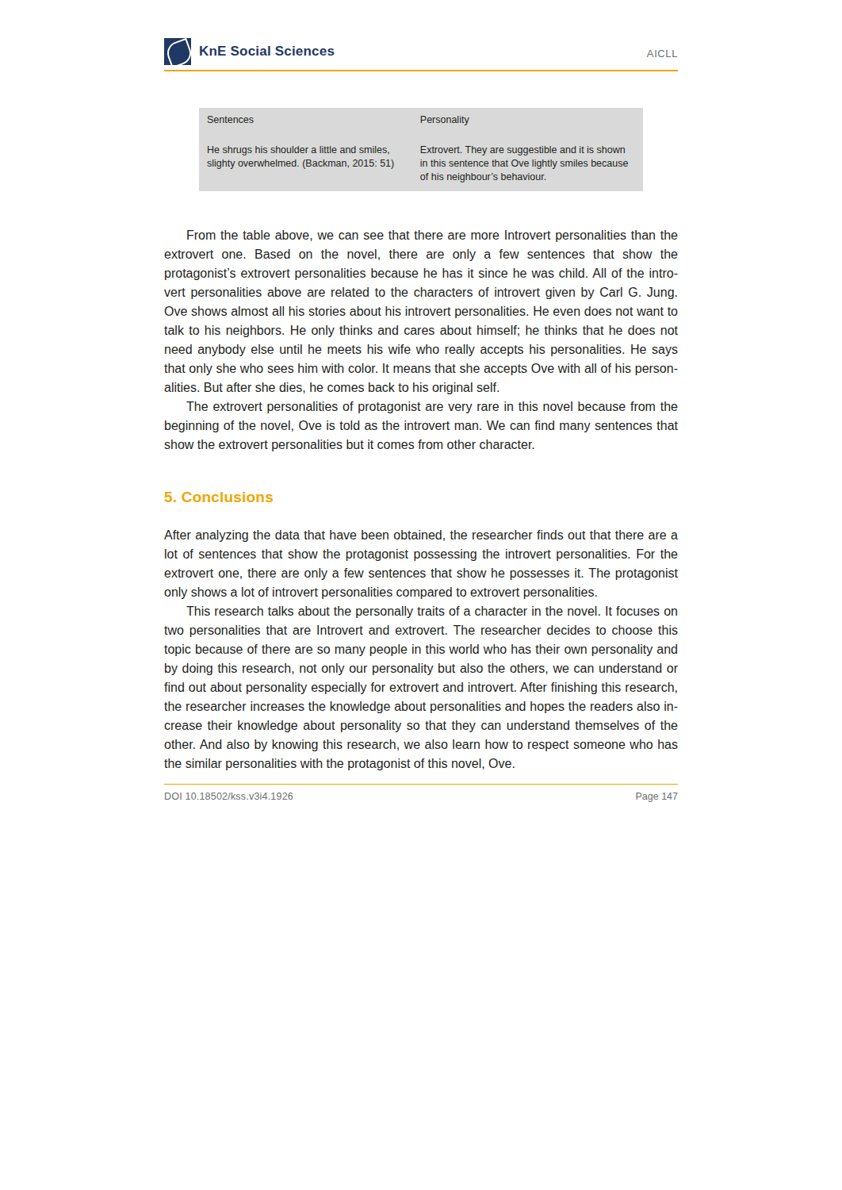KnE Social Sciences
AICLL
| Sentences | Personality |
| --- | --- |
| He shrugs his shoulder a little and smiles, slighty overwhelmed. (Backman, 2015: 51) | Extrovert. They are suggestible and it is shown in this sentence that Ove lightly smiles because of his neighbour’s behaviour. |
From the table above, we can see that there are more Introvert personalities than the extrovert one. Based on the novel, there are only a few sentences that show the protagonist’s extrovert personalities because he has it since he was child. All of the introvert personalities above are related to the characters of introvert given by Carl G. Jung. Ove shows almost all his stories about his introvert personalities. He even does not want to talk to his neighbors. He only thinks and cares about himself; he thinks that he does not need anybody else until he meets his wife who really accepts his personalities. He says that only she who sees him with color. It means that she accepts Ove with all of his personalities. But after she dies, he comes back to his original self.
The extrovert personalities of protagonist are very rare in this novel because from the beginning of the novel, Ove is told as the introvert man. We can find many sentences that show the extrovert personalities but it comes from other character.
5. Conclusions
After analyzing the data that have been obtained, the researcher finds out that there are a lot of sentences that show the protagonist possessing the introvert personalities. For the extrovert one, there are only a few sentences that show he possesses it. The protagonist only shows a lot of introvert personalities compared to extrovert personalities.
This research talks about the personally traits of a character in the novel. It focuses on two personalities that are Introvert and extrovert. The researcher decides to choose this topic because of there are so many people in this world who has their own personality and by doing this research, not only our personality but also the others, we can understand or find out about personality especially for extrovert and introvert. After finishing this research, the researcher increases the knowledge about personalities and hopes the readers also increase their knowledge about personality so that they can understand themselves of the other. And also by knowing this research, we also learn how to respect someone who has the similar personalities with the protagonist of this novel, Ove.
DOI 10.18502/kss.v3i4.1926
Page 147